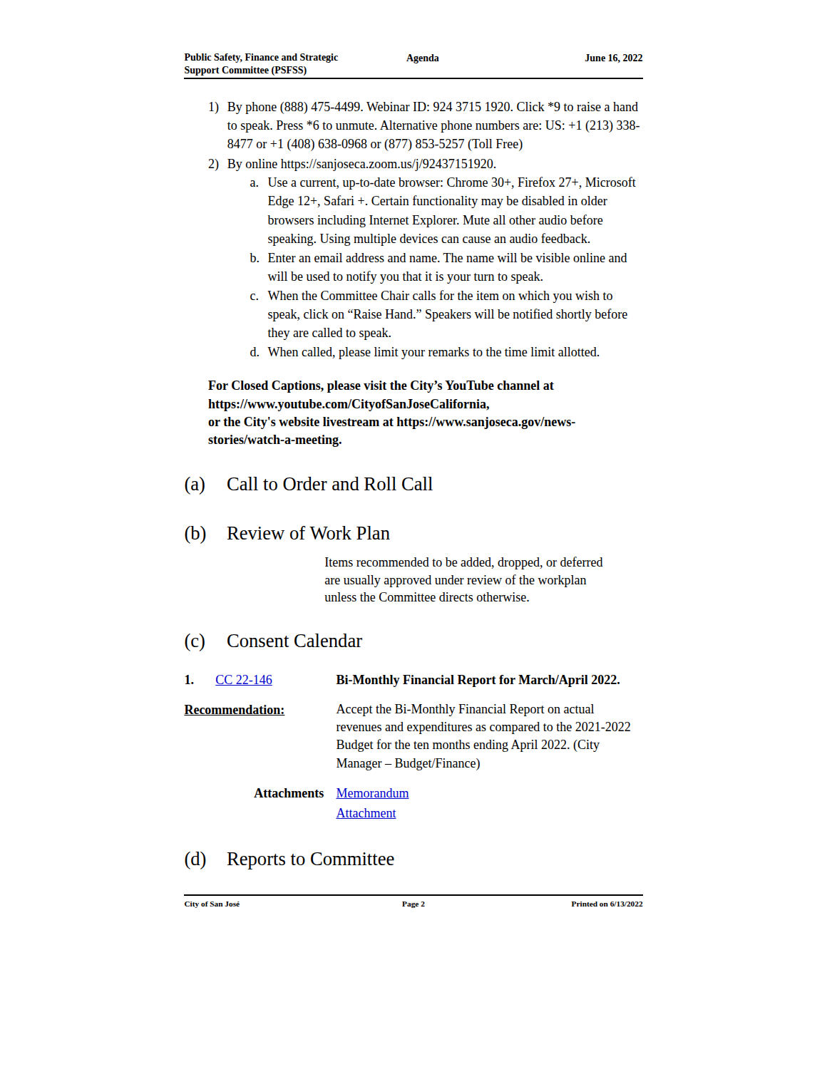| Public Safety, Finance and Strategic Support Committee (PSFSS) | Agenda | June 16, 2022 |
1) By phone (888) 475-4499. Webinar ID: 924 3715 1920. Click *9 to raise a hand to speak. Press *6 to unmute. Alternative phone numbers are: US: +1 (213) 338-8477 or +1 (408) 638-0968 or (877) 853-5257 (Toll Free)
2) By online https://sanjoseca.zoom.us/j/92437151920.
a. Use a current, up-to-date browser: Chrome 30+, Firefox 27+, Microsoft Edge 12+, Safari +. Certain functionality may be disabled in older browsers including Internet Explorer. Mute all other audio before speaking. Using multiple devices can cause an audio feedback.
b. Enter an email address and name. The name will be visible online and will be used to notify you that it is your turn to speak.
c. When the Committee Chair calls for the item on which you wish to speak, click on “Raise Hand.” Speakers will be notified shortly before they are called to speak.
d. When called, please limit your remarks to the time limit allotted.
For Closed Captions, please visit the City’s YouTube channel at
https://www.youtube.com/CityofSanJoseCalifornia,
or the City's website livestream at https://www.sanjoseca.gov/news-stories/watch-a-meeting.
(a) Call to Order and Roll Call
(b) Review of Work Plan
Items recommended to be added, dropped, or deferred are usually approved under review of the workplan unless the Committee directs otherwise.
(c) Consent Calendar
| 1. | CC 22-146 | Bi-Monthly Financial Report for March/April 2022. |
| Recommendation: | Accept the Bi-Monthly Financial Report on actual revenues and expenditures as compared to the 2021-2022 Budget for the ten months ending April 2022. (City Manager – Budget/Finance) |
| Attachments | Memorandum Attachment |
(d) Reports to Committee
| City of San José | Page 2 | Printed on 6/13/2022 |